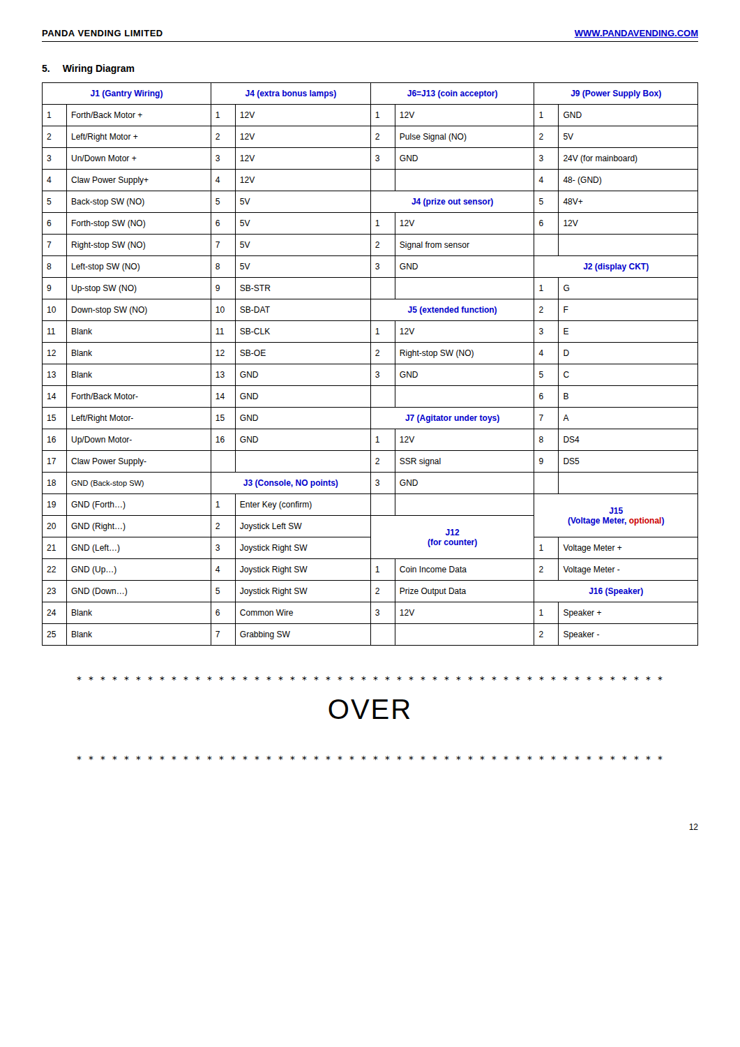PANDA VENDING LIMITED WWW.PANDAVENDING.COM
5. Wiring Diagram
| J1 (Gantry Wiring) | J4 (extra bonus lamps) | J6=J13 (coin acceptor) | J9 (Power Supply Box) |
| --- | --- | --- | --- |
| 1 | Forth/Back Motor + | 1 | 12V | 1 | 12V | 1 | GND |
| 2 | Left/Right Motor + | 2 | 12V | 2 | Pulse Signal (NO) | 2 | 5V |
| 3 | Un/Down Motor + | 3 | 12V | 3 | GND | 3 | 24V (for mainboard) |
| 4 | Claw Power Supply+ | 4 | 12V | | | 4 | 48- (GND) |
| 5 | Back-stop SW (NO) | 5 | 5V | J4 (prize out sensor) | 5 | 48V+ |
| 6 | Forth-stop SW (NO) | 6 | 5V | 1 | 12V | 6 | 12V |
| 7 | Right-stop SW (NO) | 7 | 5V | 2 | Signal from sensor | | |
| 8 | Left-stop SW (NO) | 8 | 5V | 3 | GND | J2 (display CKT) |
| 9 | Up-stop SW (NO) | 9 | SB-STR | | | 1 | G |
| 10 | Down-stop SW (NO) | 10 | SB-DAT | J5 (extended function) | 2 | F |
| 11 | Blank | 11 | SB-CLK | 1 | 12V | 3 | E |
| 12 | Blank | 12 | SB-OE | 2 | Right-stop SW (NO) | 4 | D |
| 13 | Blank | 13 | GND | 3 | GND | 5 | C |
| 14 | Forth/Back Motor- | 14 | GND | | | 6 | B |
| 15 | Left/Right Motor- | 15 | GND | J7 (Agitator under toys) | 7 | A |
| 16 | Up/Down Motor- | 16 | GND | 1 | 12V | 8 | DS4 |
| 17 | Claw Power Supply- | | | 2 | SSR signal | 9 | DS5 |
| 18 | GND (Back-stop SW) | J3 (Console, NO points) | 3 | GND | | |
| 19 | GND (Forth…) | 1 | Enter Key (confirm) | | | J15 (Voltage Meter, optional ) |
| 20 | GND (Right…) | 2 | Joystick Left SW | J12 (for counter) |
| 21 | GND (Left…) | 3 | Joystick Right SW | 1 | Voltage Meter + |
| 22 | GND (Up…) | 4 | Joystick Right SW | 1 | Coin Income Data | 2 | Voltage Meter - |
| 23 | GND (Down…) | 5 | Joystick Right SW | 2 | Prize Output Data | J16 (Speaker) |
| 24 | Blank | 6 | Common Wire | 3 | 12V | 1 | Speaker + |
| 25 | Blank | 7 | Grabbing SW | | | 2 | Speaker - |
＊＊＊＊＊＊＊＊＊＊＊＊＊＊＊＊＊＊＊＊＊＊＊＊＊＊＊＊＊＊＊＊＊＊＊＊＊＊＊＊＊＊＊＊＊＊＊＊＊＊
OVER
＊＊＊＊＊＊＊＊＊＊＊＊＊＊＊＊＊＊＊＊＊＊＊＊＊＊＊＊＊＊＊＊＊＊＊＊＊＊＊＊＊＊＊＊＊＊＊＊＊＊
12